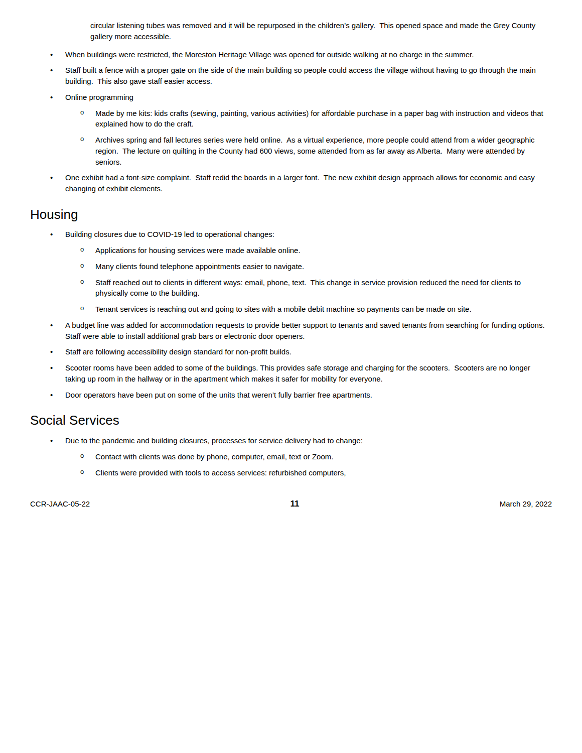circular listening tubes was removed and it will be repurposed in the children’s gallery. This opened space and made the Grey County gallery more accessible.
When buildings were restricted, the Moreston Heritage Village was opened for outside walking at no charge in the summer.
Staff built a fence with a proper gate on the side of the main building so people could access the village without having to go through the main building. This also gave staff easier access.
Online programming
Made by me kits: kids crafts (sewing, painting, various activities) for affordable purchase in a paper bag with instruction and videos that explained how to do the craft.
Archives spring and fall lectures series were held online. As a virtual experience, more people could attend from a wider geographic region. The lecture on quilting in the County had 600 views, some attended from as far away as Alberta. Many were attended by seniors.
One exhibit had a font-size complaint. Staff redid the boards in a larger font. The new exhibit design approach allows for economic and easy changing of exhibit elements.
Housing
Building closures due to COVID-19 led to operational changes:
Applications for housing services were made available online.
Many clients found telephone appointments easier to navigate.
Staff reached out to clients in different ways: email, phone, text. This change in service provision reduced the need for clients to physically come to the building.
Tenant services is reaching out and going to sites with a mobile debit machine so payments can be made on site.
A budget line was added for accommodation requests to provide better support to tenants and saved tenants from searching for funding options. Staff were able to install additional grab bars or electronic door openers.
Staff are following accessibility design standard for non-profit builds.
Scooter rooms have been added to some of the buildings. This provides safe storage and charging for the scooters. Scooters are no longer taking up room in the hallway or in the apartment which makes it safer for mobility for everyone.
Door operators have been put on some of the units that weren’t fully barrier free apartments.
Social Services
Due to the pandemic and building closures, processes for service delivery had to change:
Contact with clients was done by phone, computer, email, text or Zoom.
Clients were provided with tools to access services: refurbished computers,
CCR-JAAC-05-22
11
March 29, 2022